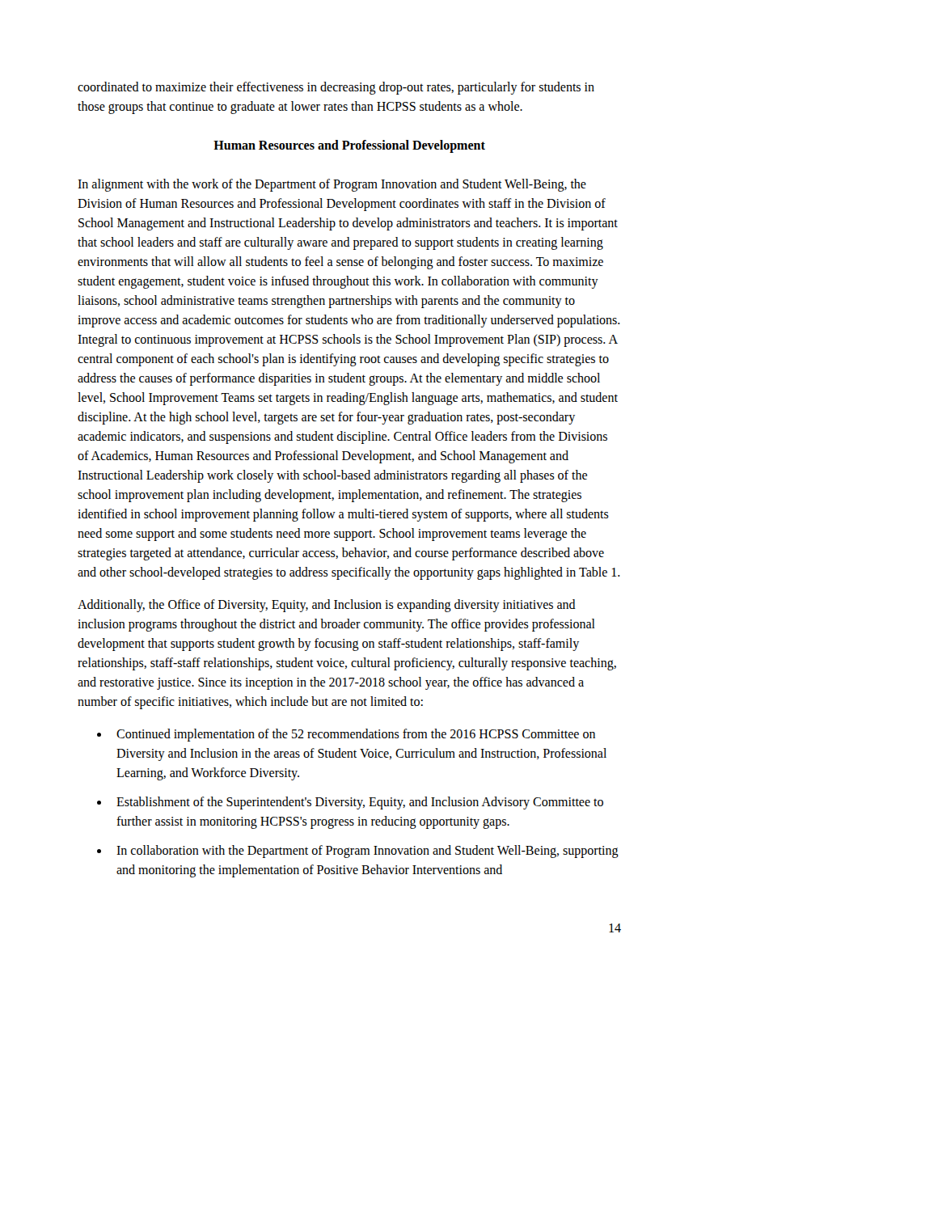coordinated to maximize their effectiveness in decreasing drop-out rates, particularly for students in those groups that continue to graduate at lower rates than HCPSS students as a whole.
Human Resources and Professional Development
In alignment with the work of the Department of Program Innovation and Student Well-Being, the Division of Human Resources and Professional Development coordinates with staff in the Division of School Management and Instructional Leadership to develop administrators and teachers. It is important that school leaders and staff are culturally aware and prepared to support students in creating learning environments that will allow all students to feel a sense of belonging and foster success. To maximize student engagement, student voice is infused throughout this work. In collaboration with community liaisons, school administrative teams strengthen partnerships with parents and the community to improve access and academic outcomes for students who are from traditionally underserved populations. Integral to continuous improvement at HCPSS schools is the School Improvement Plan (SIP) process. A central component of each school's plan is identifying root causes and developing specific strategies to address the causes of performance disparities in student groups. At the elementary and middle school level, School Improvement Teams set targets in reading/English language arts, mathematics, and student discipline. At the high school level, targets are set for four-year graduation rates, post-secondary academic indicators, and suspensions and student discipline. Central Office leaders from the Divisions of Academics, Human Resources and Professional Development, and School Management and Instructional Leadership work closely with school-based administrators regarding all phases of the school improvement plan including development, implementation, and refinement. The strategies identified in school improvement planning follow a multi-tiered system of supports, where all students need some support and some students need more support. School improvement teams leverage the strategies targeted at attendance, curricular access, behavior, and course performance described above and other school-developed strategies to address specifically the opportunity gaps highlighted in Table 1.
Additionally, the Office of Diversity, Equity, and Inclusion is expanding diversity initiatives and inclusion programs throughout the district and broader community. The office provides professional development that supports student growth by focusing on staff-student relationships, staff-family relationships, staff-staff relationships, student voice, cultural proficiency, culturally responsive teaching, and restorative justice. Since its inception in the 2017-2018 school year, the office has advanced a number of specific initiatives, which include but are not limited to:
Continued implementation of the 52 recommendations from the 2016 HCPSS Committee on Diversity and Inclusion in the areas of Student Voice, Curriculum and Instruction, Professional Learning, and Workforce Diversity.
Establishment of the Superintendent's Diversity, Equity, and Inclusion Advisory Committee to further assist in monitoring HCPSS's progress in reducing opportunity gaps.
In collaboration with the Department of Program Innovation and Student Well-Being, supporting and monitoring the implementation of Positive Behavior Interventions and
14